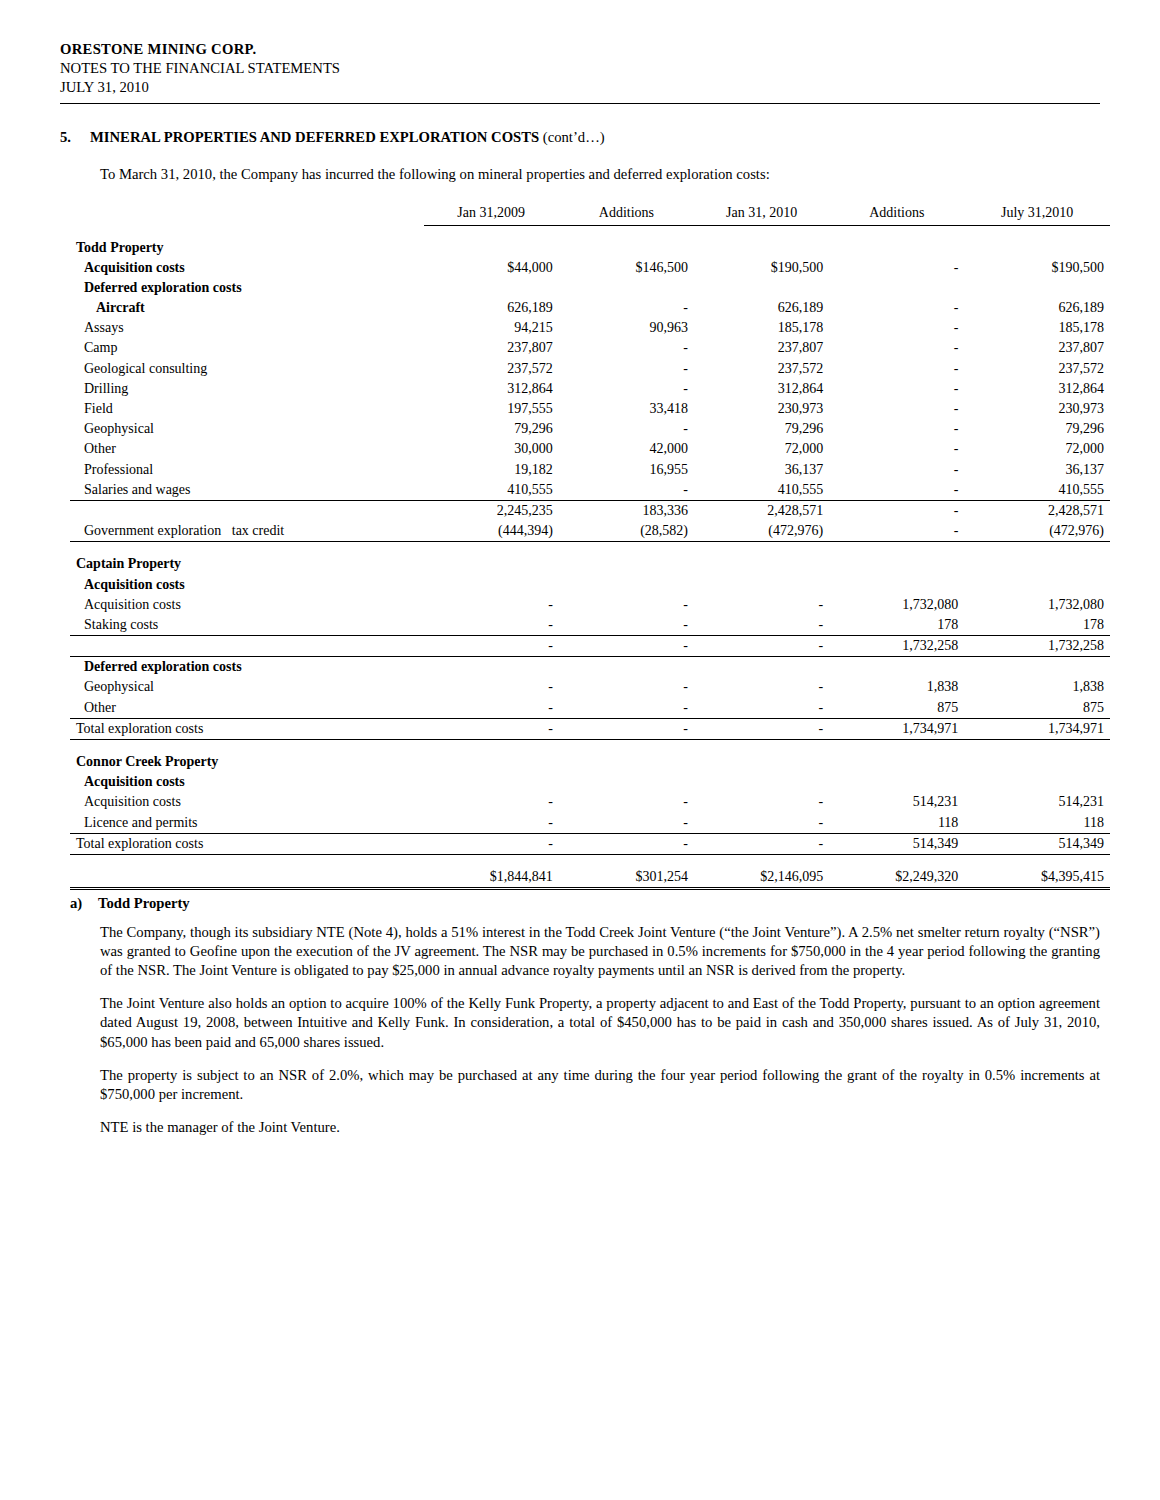ORESTONE MINING CORP.
NOTES TO THE FINANCIAL STATEMENTS
JULY 31, 2010
5. MINERAL PROPERTIES AND DEFERRED EXPLORATION COSTS (cont’d…)
To March 31, 2010, the Company has incurred the following on mineral properties and deferred exploration costs:
| | Jan 31,2009 | Additions | Jan 31, 2010 | Additions | July 31,2010 |
| --- | --- | --- | --- | --- | --- |
| Todd Property | |
| Acquisition costs | $44,000 | $146,500 | $190,500 | - | $190,500 |
| Deferred exploration costs | |
| Aircraft | 626,189 | - | 626,189 | - | 626,189 |
| Assays | 94,215 | 90,963 | 185,178 | - | 185,178 |
| Camp | 237,807 | - | 237,807 | - | 237,807 |
| Geological consulting | 237,572 | - | 237,572 | - | 237,572 |
| Drilling | 312,864 | - | 312,864 | - | 312,864 |
| Field | 197,555 | 33,418 | 230,973 | - | 230,973 |
| Geophysical | 79,296 | - | 79,296 | - | 79,296 |
| Other | 30,000 | 42,000 | 72,000 | - | 72,000 |
| Professional | 19,182 | 16,955 | 36,137 | - | 36,137 |
| Salaries and wages | 410,555 | - | 410,555 | - | 410,555 |
| | 2,245,235 | 183,336 | 2,428,571 | - | 2,428,571 |
| Government exploration tax credit | (444,394) | (28,582) | (472,976) | - | (472,976) |
| Captain Property | |
| Acquisition costs | |
| Acquisition costs | - | - | - | 1,732,080 | 1,732,080 |
| Staking costs | - | - | - | 178 | 178 |
| | - | - | - | 1,732,258 | 1,732,258 |
| Deferred exploration costs | |
| Geophysical | - | - | - | 1,838 | 1,838 |
| Other | - | - | - | 875 | 875 |
| Total exploration costs | - | - | - | 1,734,971 | 1,734,971 |
| Connor Creek Property | |
| Acquisition costs | |
| Acquisition costs | - | - | - | 514,231 | 514,231 |
| Licence and permits | - | - | - | 118 | 118 |
| Total exploration costs | - | - | - | 514,349 | 514,349 |
| | $1,844,841 | $301,254 | $2,146,095 | $2,249,320 | $4,395,415 |
a) Todd Property
The Company, though its subsidiary NTE (Note 4), holds a 51% interest in the Todd Creek Joint Venture (“the Joint Venture”). A 2.5% net smelter return royalty (“NSR”) was granted to Geofine upon the execution of the JV agreement. The NSR may be purchased in 0.5% increments for $750,000 in the 4 year period following the granting of the NSR. The Joint Venture is obligated to pay $25,000 in annual advance royalty payments until an NSR is derived from the property.
The Joint Venture also holds an option to acquire 100% of the Kelly Funk Property, a property adjacent to and East of the Todd Property, pursuant to an option agreement dated August 19, 2008, between Intuitive and Kelly Funk. In consideration, a total of $450,000 has to be paid in cash and 350,000 shares issued. As of July 31, 2010, $65,000 has been paid and 65,000 shares issued.
The property is subject to an NSR of 2.0%, which may be purchased at any time during the four year period following the grant of the royalty in 0.5% increments at $750,000 per increment.
NTE is the manager of the Joint Venture.